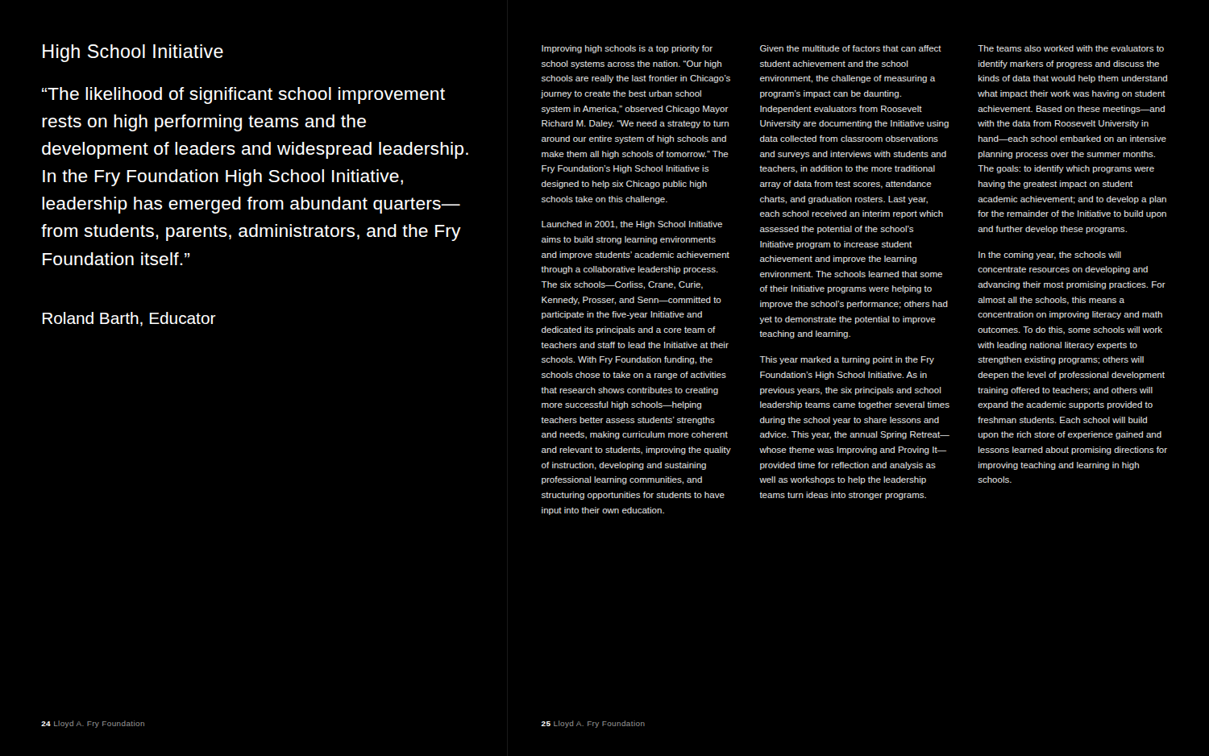High School Initiative
“The likelihood of significant school improvement rests on high performing teams and the development of leaders and widespread leadership. In the Fry Foundation High School Initiative, leadership has emerged from abundant quarters—from students, parents, administrators, and the Fry Foundation itself.”
Roland Barth, Educator
24 Lloyd A. Fry Foundation
Improving high schools is a top priority for school systems across the nation. “Our high schools are really the last frontier in Chicago’s journey to create the best urban school system in America,” observed Chicago Mayor Richard M. Daley. “We need a strategy to turn around our entire system of high schools and make them all high schools of tomorrow.” The Fry Foundation’s High School Initiative is designed to help six Chicago public high schools take on this challenge.
Launched in 2001, the High School Initiative aims to build strong learning environments and improve students’ academic achievement through a collaborative leadership process. The six schools—Corliss, Crane, Curie, Kennedy, Prosser, and Senn—committed to participate in the five-year Initiative and dedicated its principals and a core team of teachers and staff to lead the Initiative at their schools. With Fry Foundation funding, the schools chose to take on a range of activities that research shows contributes to creating more successful high schools—helping teachers better assess students’ strengths and needs, making curriculum more coherent and relevant to students, improving the quality of instruction, developing and sustaining professional learning communities, and structuring opportunities for students to have input into their own education.
Given the multitude of factors that can affect student achievement and the school environment, the challenge of measuring a program’s impact can be daunting. Independent evaluators from Roosevelt University are documenting the Initiative using data collected from classroom observations and surveys and interviews with students and teachers, in addition to the more traditional array of data from test scores, attendance charts, and graduation rosters. Last year, each school received an interim report which assessed the potential of the school’s Initiative program to increase student achievement and improve the learning environment. The schools learned that some of their Initiative programs were helping to improve the school’s performance; others had yet to demonstrate the potential to improve teaching and learning.
This year marked a turning point in the Fry Foundation’s High School Initiative. As in previous years, the six principals and school leadership teams came together several times during the school year to share lessons and advice. This year, the annual Spring Retreat—whose theme was Improving and Proving It—provided time for reflection and analysis as well as workshops to help the leadership teams turn ideas into stronger programs.
The teams also worked with the evaluators to identify markers of progress and discuss the kinds of data that would help them understand what impact their work was having on student achievement. Based on these meetings—and with the data from Roosevelt University in hand—each school embarked on an intensive planning process over the summer months. The goals: to identify which programs were having the greatest impact on student academic achievement; and to develop a plan for the remainder of the Initiative to build upon and further develop these programs.
In the coming year, the schools will concentrate resources on developing and advancing their most promising practices. For almost all the schools, this means a concentration on improving literacy and math outcomes. To do this, some schools will work with leading national literacy experts to strengthen existing programs; others will deepen the level of professional development training offered to teachers; and others will expand the academic supports provided to freshman students. Each school will build upon the rich store of experience gained and lessons learned about promising directions for improving teaching and learning in high schools.
25 Lloyd A. Fry Foundation